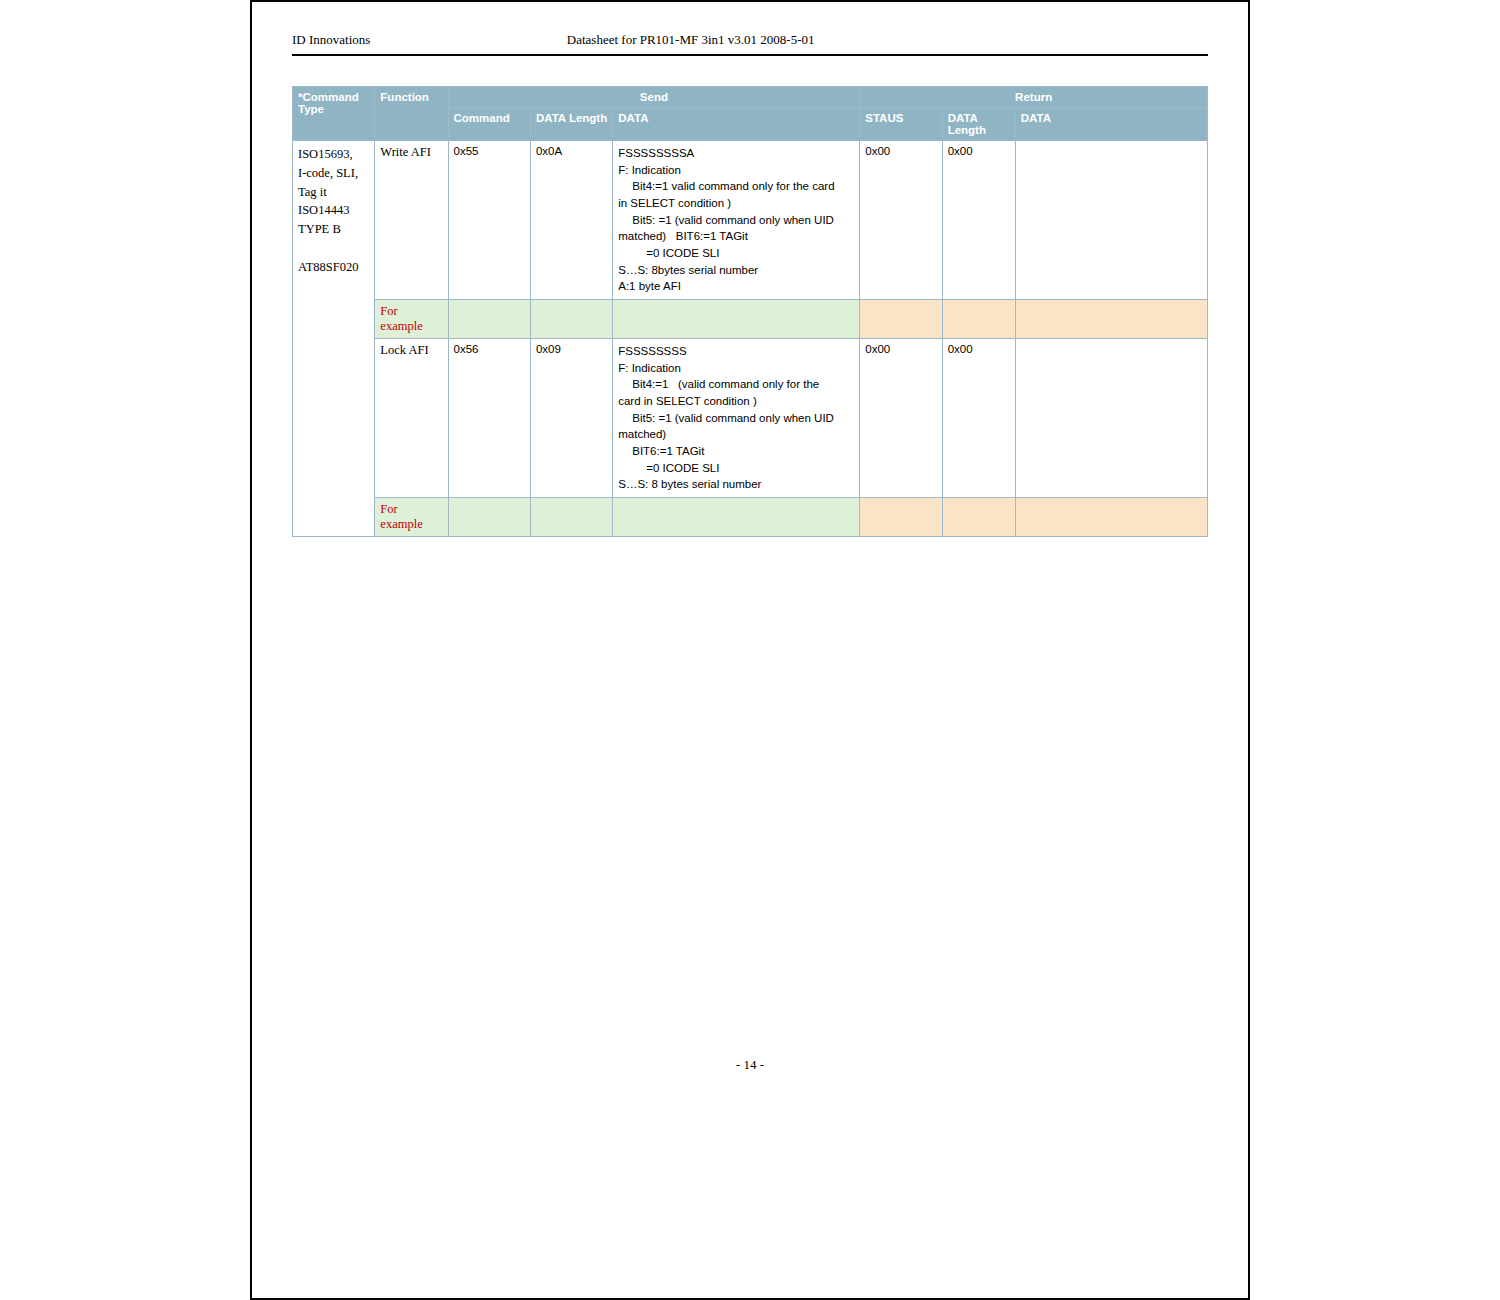ID Innovations
Datasheet for PR101-MF 3in1 v3.01 2008-5-01
| *Command Type | Function | Send | Return |
| --- | --- | --- | --- |
| Command | DATA Length | DATA | STAUS | DATA Length | DATA |
| ISO15693, I-code, SLI, Tag it ISO14443 TYPE B AT88SF020 | Write AFI | 0x55 | 0x0A | FSSSSSSSSA F: Indication Bit4:=1 valid command only for the card in SELECT condition ) Bit5: =1 (valid command only when UID matched) BIT6:=1 TAGit =0 ICODE SLI S…S: 8bytes serial number A:1 byte AFI | 0x00 | 0x00 | |
| For example | | | | | | |
| Lock AFI | 0x56 | 0x09 | FSSSSSSSS F: Indication Bit4:=1 (valid command only for the card in SELECT condition ) Bit5: =1 (valid command only when UID matched) BIT6:=1 TAGit =0 ICODE SLI S…S: 8 bytes serial number | 0x00 | 0x00 | |
| For example | | | | | | |
- 14 -